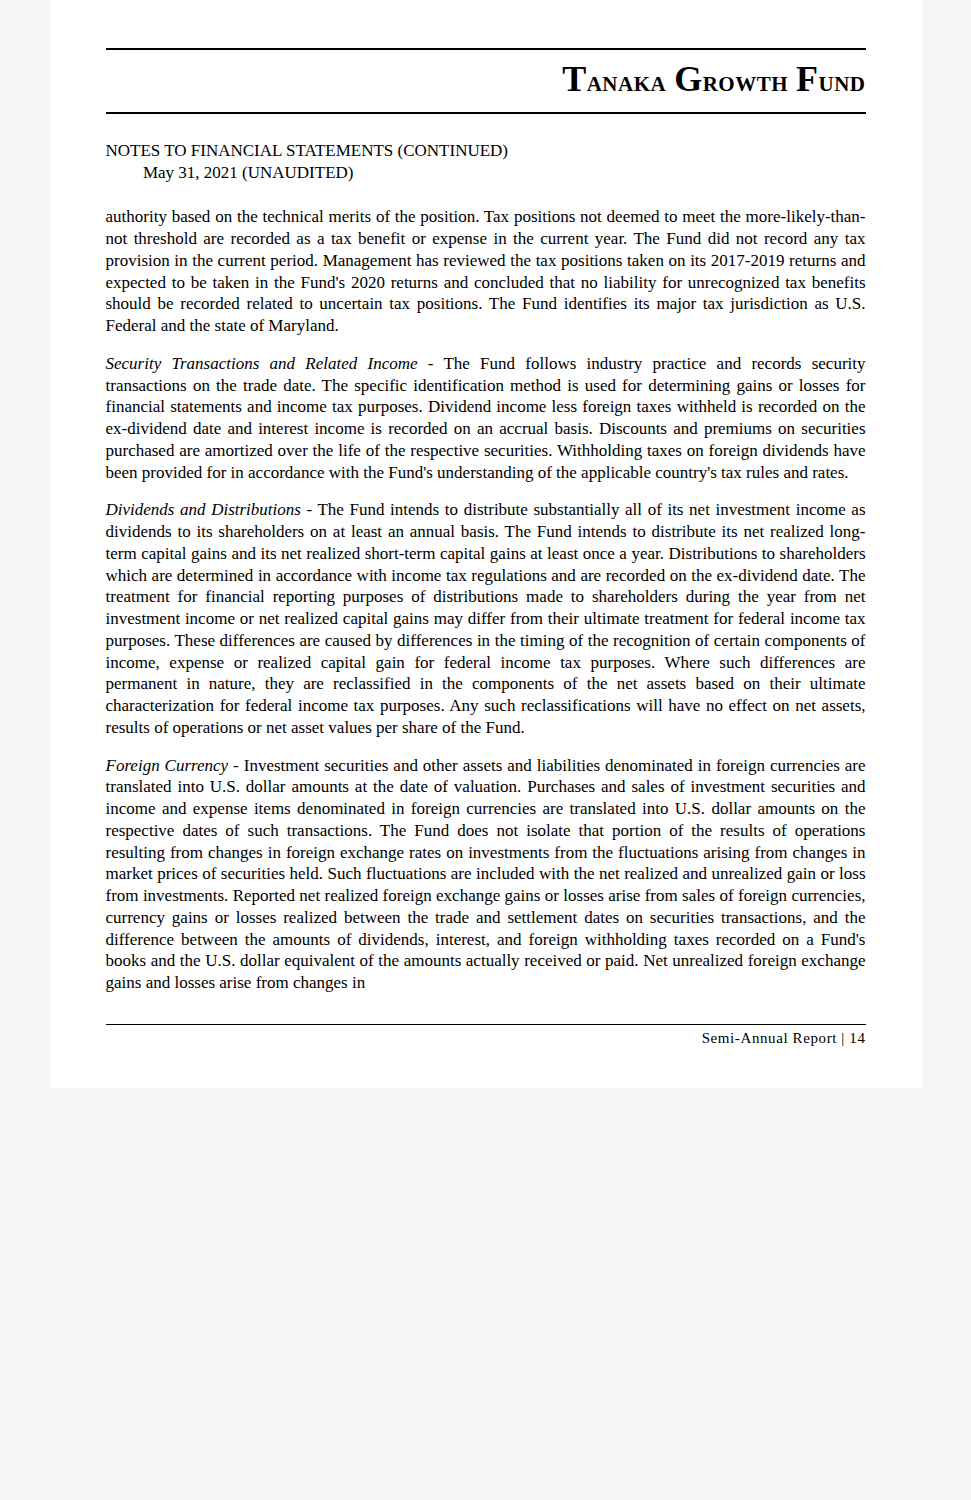Tanaka Growth Fund
NOTES TO FINANCIAL STATEMENTS (CONTINUED) May 31, 2021 (UNAUDITED)
authority based on the technical merits of the position. Tax positions not deemed to meet the more-likely-than-not threshold are recorded as a tax benefit or expense in the current year. The Fund did not record any tax provision in the current period. Management has reviewed the tax positions taken on its 2017-2019 returns and expected to be taken in the Fund's 2020 returns and concluded that no liability for unrecognized tax benefits should be recorded related to uncertain tax positions. The Fund identifies its major tax jurisdiction as U.S. Federal and the state of Maryland.
Security Transactions and Related Income - The Fund follows industry practice and records security transactions on the trade date. The specific identification method is used for determining gains or losses for financial statements and income tax purposes. Dividend income less foreign taxes withheld is recorded on the ex-dividend date and interest income is recorded on an accrual basis. Discounts and premiums on securities purchased are amortized over the life of the respective securities. Withholding taxes on foreign dividends have been provided for in accordance with the Fund's understanding of the applicable country's tax rules and rates.
Dividends and Distributions - The Fund intends to distribute substantially all of its net investment income as dividends to its shareholders on at least an annual basis. The Fund intends to distribute its net realized long-term capital gains and its net realized short-term capital gains at least once a year. Distributions to shareholders which are determined in accordance with income tax regulations and are recorded on the ex-dividend date. The treatment for financial reporting purposes of distributions made to shareholders during the year from net investment income or net realized capital gains may differ from their ultimate treatment for federal income tax purposes. These differences are caused by differences in the timing of the recognition of certain components of income, expense or realized capital gain for federal income tax purposes. Where such differences are permanent in nature, they are reclassified in the components of the net assets based on their ultimate characterization for federal income tax purposes. Any such reclassifications will have no effect on net assets, results of operations or net asset values per share of the Fund.
Foreign Currency - Investment securities and other assets and liabilities denominated in foreign currencies are translated into U.S. dollar amounts at the date of valuation. Purchases and sales of investment securities and income and expense items denominated in foreign currencies are translated into U.S. dollar amounts on the respective dates of such transactions. The Fund does not isolate that portion of the results of operations resulting from changes in foreign exchange rates on investments from the fluctuations arising from changes in market prices of securities held. Such fluctuations are included with the net realized and unrealized gain or loss from investments. Reported net realized foreign exchange gains or losses arise from sales of foreign currencies, currency gains or losses realized between the trade and settlement dates on securities transactions, and the difference between the amounts of dividends, interest, and foreign withholding taxes recorded on a Fund's books and the U.S. dollar equivalent of the amounts actually received or paid. Net unrealized foreign exchange gains and losses arise from changes in
Semi-Annual Report | 14